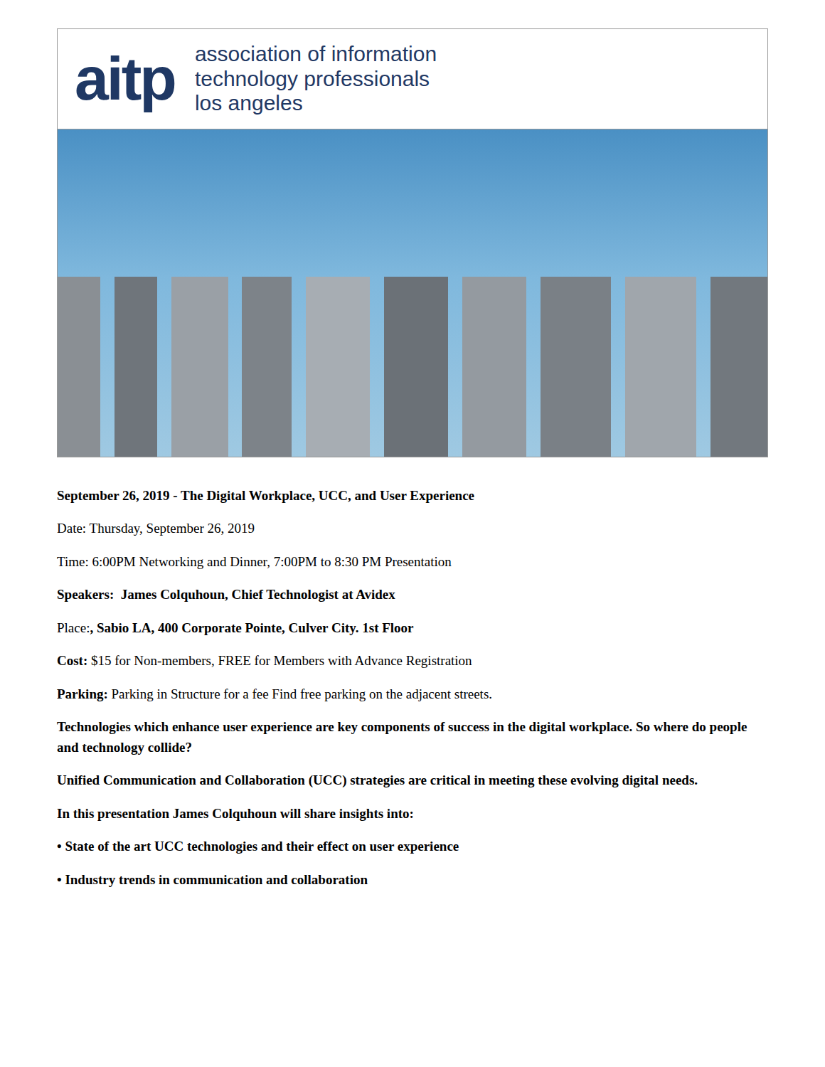aitp
association of information
technology professionals
los angeles
September 26, 2019 - The Digital Workplace, UCC, and User Experience
Date: Thursday, September 26, 2019
Time: 6:00PM Networking and Dinner, 7:00PM to 8:30 PM Presentation
Speakers: James Colquhoun, Chief Technologist at Avidex
Place:, Sabio LA, 400 Corporate Pointe, Culver City. 1st Floor
Cost: $15 for Non-members, FREE for Members with Advance Registration
Parking: Parking in Structure for a fee Find free parking on the adjacent streets.
Technologies which enhance user experience are key components of success in the digital workplace. So where do people and technology collide?
Unified Communication and Collaboration (UCC) strategies are critical in meeting these evolving digital needs.
In this presentation James Colquhoun will share insights into:
• State of the art UCC technologies and their effect on user experience
• Industry trends in communication and collaboration